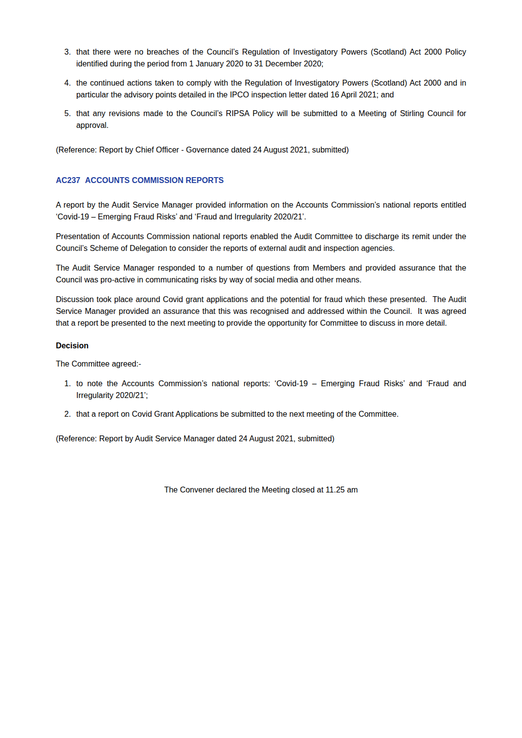that there were no breaches of the Council’s Regulation of Investigatory Powers (Scotland) Act 2000 Policy identified during the period from 1 January 2020 to 31 December 2020;
the continued actions taken to comply with the Regulation of Investigatory Powers (Scotland) Act 2000 and in particular the advisory points detailed in the IPCO inspection letter dated 16 April 2021; and
that any revisions made to the Council’s RIPSA Policy will be submitted to a Meeting of Stirling Council for approval.
(Reference: Report by Chief Officer - Governance dated 24 August 2021, submitted)
AC237 ACCOUNTS COMMISSION REPORTS
A report by the Audit Service Manager provided information on the Accounts Commission’s national reports entitled ‘Covid-19 – Emerging Fraud Risks’ and ‘Fraud and Irregularity 2020/21’.
Presentation of Accounts Commission national reports enabled the Audit Committee to discharge its remit under the Council’s Scheme of Delegation to consider the reports of external audit and inspection agencies.
The Audit Service Manager responded to a number of questions from Members and provided assurance that the Council was pro-active in communicating risks by way of social media and other means.
Discussion took place around Covid grant applications and the potential for fraud which these presented. The Audit Service Manager provided an assurance that this was recognised and addressed within the Council. It was agreed that a report be presented to the next meeting to provide the opportunity for Committee to discuss in more detail.
Decision
The Committee agreed:-
to note the Accounts Commission’s national reports: ‘Covid-19 – Emerging Fraud Risks’ and ‘Fraud and Irregularity 2020/21’;
that a report on Covid Grant Applications be submitted to the next meeting of the Committee.
(Reference: Report by Audit Service Manager dated 24 August 2021, submitted)
The Convener declared the Meeting closed at 11.25 am